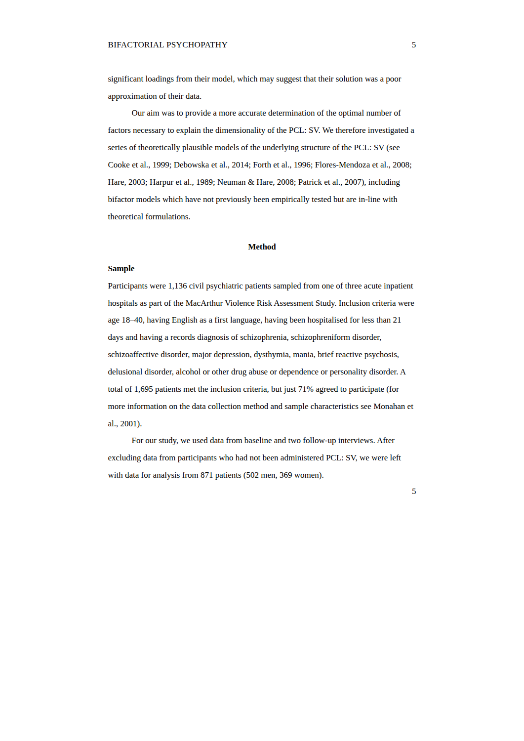Bifactorial Psychopathy 5
significant loadings from their model, which may suggest that their solution was a poor approximation of their data.
Our aim was to provide a more accurate determination of the optimal number of factors necessary to explain the dimensionality of the PCL: SV. We therefore investigated a series of theoretically plausible models of the underlying structure of the PCL: SV (see Cooke et al., 1999; Debowska et al., 2014; Forth et al., 1996; Flores-Mendoza et al., 2008; Hare, 2003; Harpur et al., 1989; Neuman & Hare, 2008; Patrick et al., 2007), including bifactor models which have not previously been empirically tested but are in-line with theoretical formulations.
Method
Sample
Participants were 1,136 civil psychiatric patients sampled from one of three acute inpatient hospitals as part of the MacArthur Violence Risk Assessment Study. Inclusion criteria were age 18–40, having English as a first language, having been hospitalised for less than 21 days and having a records diagnosis of schizophrenia, schizophreniform disorder, schizoaffective disorder, major depression, dysthymia, mania, brief reactive psychosis, delusional disorder, alcohol or other drug abuse or dependence or personality disorder. A total of 1,695 patients met the inclusion criteria, but just 71% agreed to participate (for more information on the data collection method and sample characteristics see Monahan et al., 2001).
For our study, we used data from baseline and two follow-up interviews. After excluding data from participants who had not been administered PCL: SV, we were left with data for analysis from 871 patients (502 men, 369 women).
5